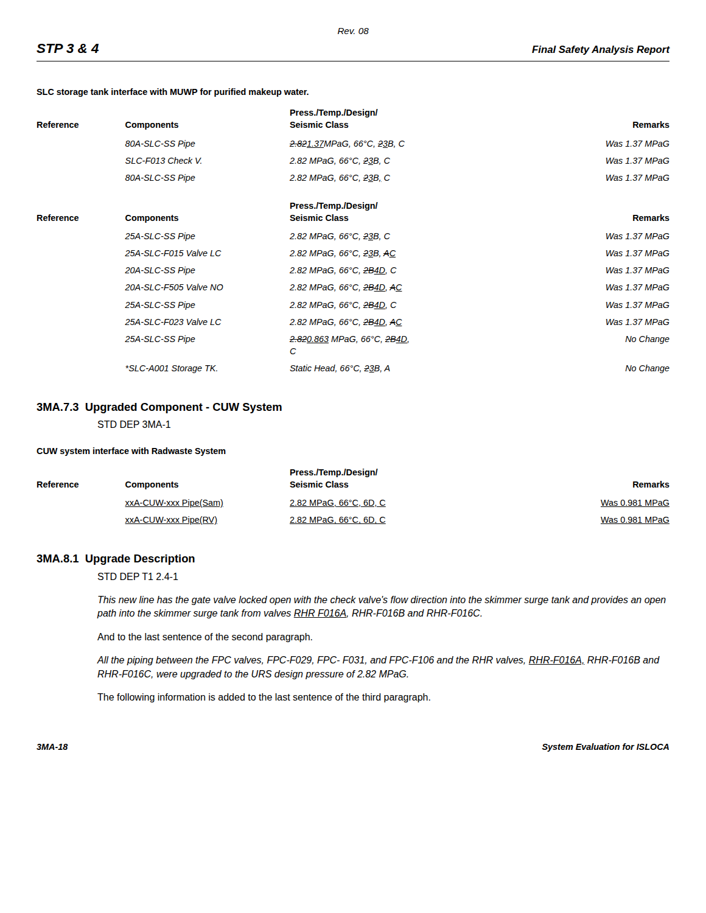Rev. 08
STP 3 & 4
Final Safety Analysis Report
SLC storage tank interface with MUWP for purified makeup water.
| Reference | Components | Press./Temp./Design/ Seismic Class | Remarks |
| --- | --- | --- | --- |
| | 80A-SLC-SS Pipe | 2.82 1.37 MPaG, 66°C, 2 3 B, C | Was 1.37 MPaG |
| | SLC-F013 Check V. | 2.82 MPaG, 66°C, 2 3 B, C | Was 1.37 MPaG |
| | 80A-SLC-SS Pipe | 2.82 MPaG, 66°C, 2 3 B , C | Was 1.37 MPaG |
| Reference | Components | Press./Temp./Design/ Seismic Class | Remarks |
| --- | --- | --- | --- |
| | 25A-SLC-SS Pipe | 2.82 MPaG, 66°C, 2 3 B, C | Was 1.37 MPaG |
| | 25A-SLC-F015 Valve LC | 2.82 MPaG, 66°C, 2 3 B, A C | Was 1.37 MPaG |
| | 20A-SLC-SS Pipe | 2.82 MPaG, 66°C, 2B 4D , C | Was 1.37 MPaG |
| | 20A-SLC-F505 Valve NO | 2.82 MPaG, 66°C, 2B 4D , A C | Was 1.37 MPaG |
| | 25A-SLC-SS Pipe | 2.82 MPaG, 66°C, 2B 4D , C | Was 1.37 MPaG |
| | 25A-SLC-F023 Valve LC | 2.82 MPaG, 66°C, 2B 4D , A C | Was 1.37 MPaG |
| | 25A-SLC-SS Pipe | 2.82 0.863 MPaG, 66°C, 2B 4D , C | No Change |
| | *SLC-A001 Storage TK. | Static Head, 66°C, 2 3 B, A | No Change |
3MA.7.3 Upgraded Component - CUW System
STD DEP 3MA-1
CUW system interface with Radwaste System
| Reference | Components | Press./Temp./Design/ Seismic Class | Remarks |
| --- | --- | --- | --- |
| | xxA-CUW-xxx Pipe(Sam) | 2.82 MPaG, 66°C, 6D, C | Was 0.981 MPaG |
| | xxA-CUW-xxx Pipe(RV) | 2.82 MPaG, 66°C, 6D, C | Was 0.981 MPaG |
3MA.8.1 Upgrade Description
STD DEP T1 2.4-1
This new line has the gate valve locked open with the check valve's flow direction into the skimmer surge tank and provides an open path into the skimmer surge tank from valves RHR F016A, RHR-F016B and RHR-F016C.
And to the last sentence of the second paragraph.
All the piping between the FPC valves, FPC-F029, FPC- F031, and FPC-F106 and the RHR valves, RHR-F016A, RHR-F016B and RHR-F016C, were upgraded to the URS design pressure of 2.82 MPaG.
The following information is added to the last sentence of the third paragraph.
3MA-18
System Evaluation for ISLOCA